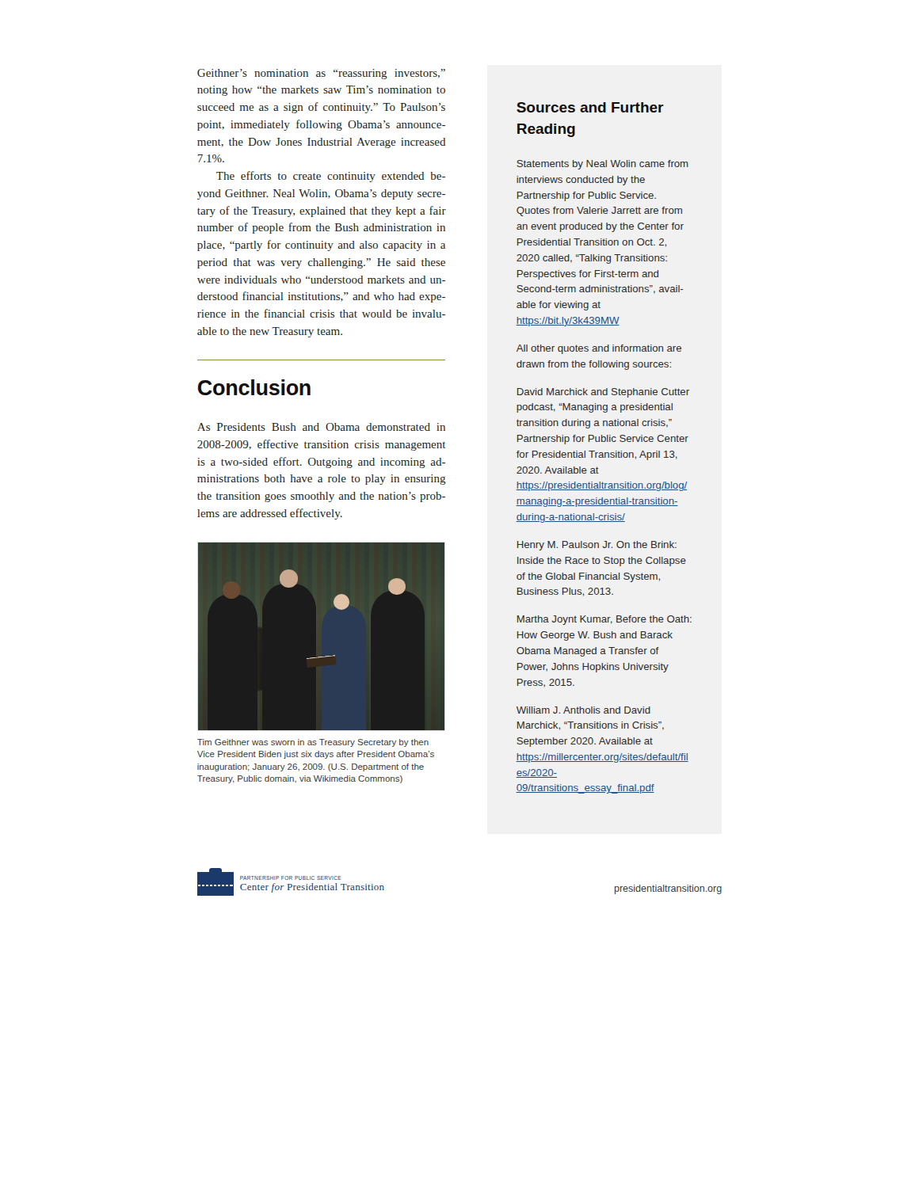Geithner’s nomination as “reassuring investors,” noting how “the markets saw Tim’s nomination to succeed me as a sign of continuity.” To Paulson’s point, immediately following Obama’s announcement, the Dow Jones Industrial Average increased 7.1%.
The efforts to create continuity extended beyond Geithner. Neal Wolin, Obama’s deputy secretary of the Treasury, explained that they kept a fair number of people from the Bush administration in place, “partly for continuity and also capacity in a period that was very challenging.” He said these were individuals who “understood markets and understood financial institutions,” and who had experience in the financial crisis that would be invaluable to the new Treasury team.
Conclusion
As Presidents Bush and Obama demonstrated in 2008-2009, effective transition crisis management is a two-sided effort. Outgoing and incoming administrations both have a role to play in ensuring the transition goes smoothly and the nation’s problems are addressed effectively.
Tim Geithner was sworn in as Treasury Secretary by then Vice President Biden just six days after President Obama’s inauguration; January 26, 2009. (U.S. Department of the Treasury, Public domain, via Wikimedia Commons)
Sources and Further Reading
Statements by Neal Wolin came from interviews conducted by the Partnership for Public Service. Quotes from Valerie Jarrett are from an event produced by the Center for Presidential Transition on Oct. 2, 2020 called, “Talking Transitions: Perspectives for First-term and Second-term administrations”, available for viewing at https://bit.ly/3k439MW
All other quotes and information are drawn from the following sources:
David Marchick and Stephanie Cutter podcast, “Managing a presidential transition during a national crisis,” Partnership for Public Service Center for Presidential Transition, April 13, 2020. Available at https://presidentialtransition.org/blog/managing-a-presidential-transition-during-a-national-crisis/
Henry M. Paulson Jr. On the Brink: Inside the Race to Stop the Collapse of the Global Financial System, Business Plus, 2013.
Martha Joynt Kumar, Before the Oath: How George W. Bush and Barack Obama Managed a Transfer of Power, Johns Hopkins University Press, 2015.
William J. Antholis and David Marchick, “Transitions in Crisis”, September 2020. Available at https://millercenter.org/sites/default/files/2020-09/transitions_essay_final.pdf
Partnership for Public Service Center for Presidential Transition
presidentialtransition.org